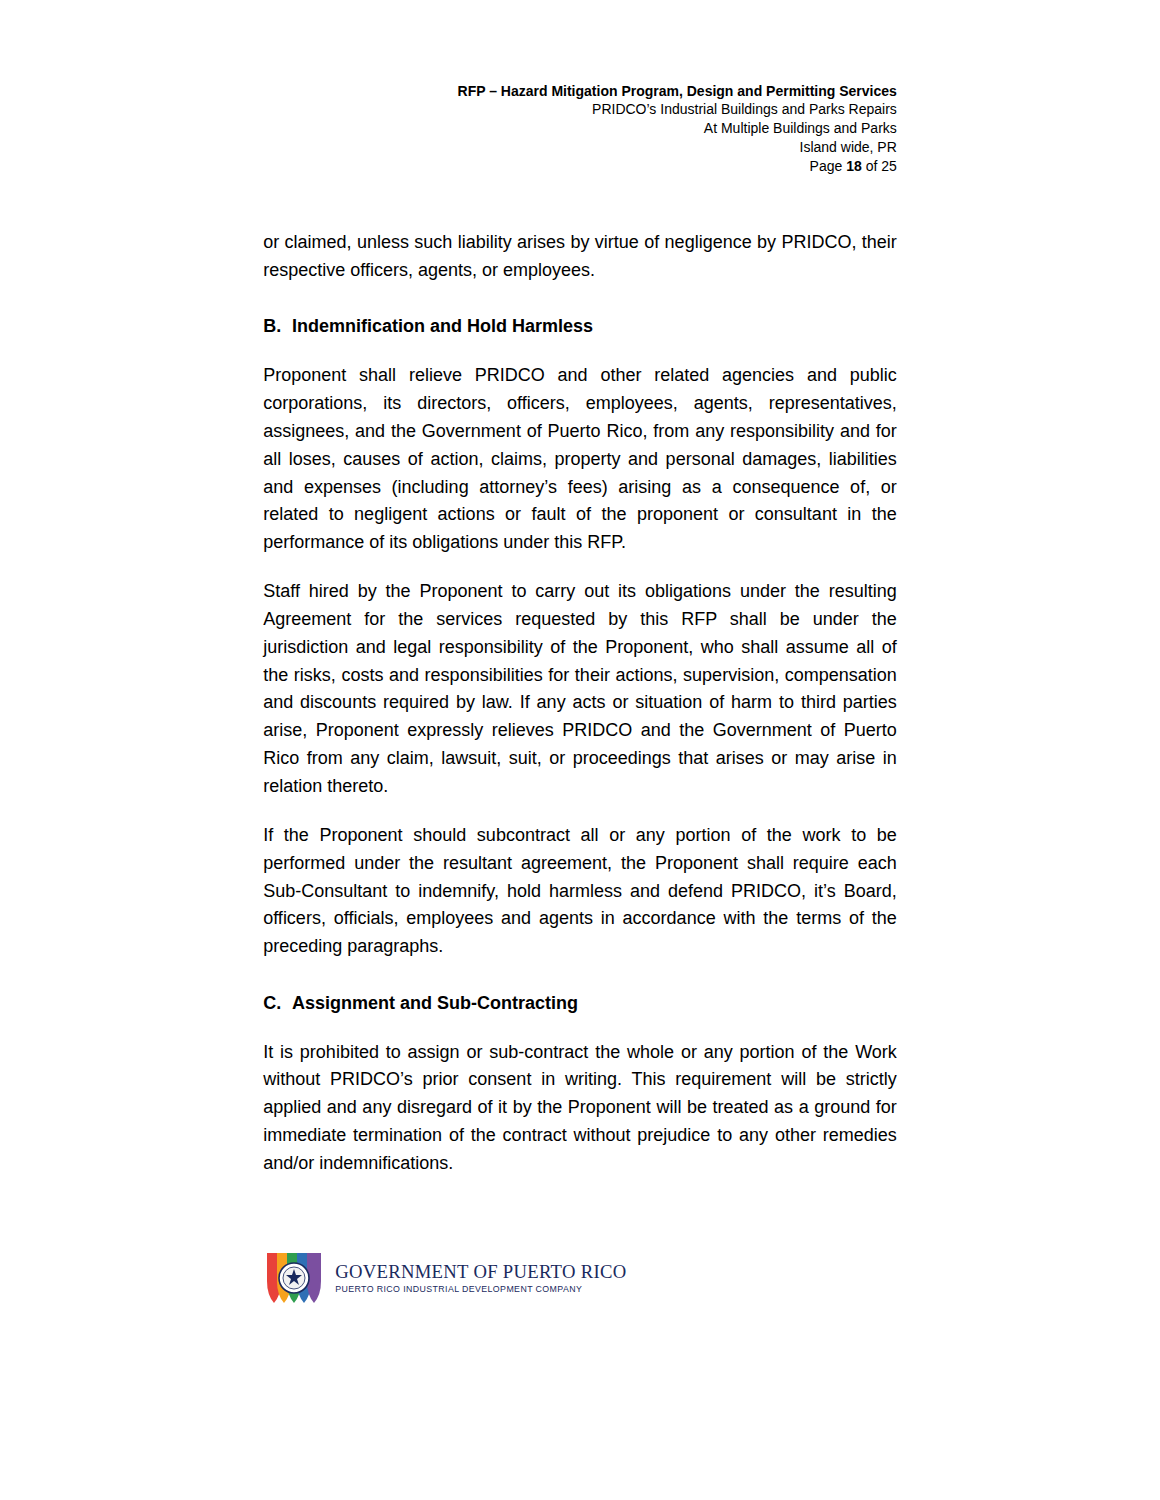RFP – Hazard Mitigation Program, Design and Permitting Services
PRIDCO’s Industrial Buildings and Parks Repairs
At Multiple Buildings and Parks
Island wide, PR
Page 18 of 25
or claimed, unless such liability arises by virtue of negligence by PRIDCO, their respective officers, agents, or employees.
B. Indemnification and Hold Harmless
Proponent shall relieve PRIDCO and other related agencies and public corporations, its directors, officers, employees, agents, representatives, assignees, and the Government of Puerto Rico, from any responsibility and for all loses, causes of action, claims, property and personal damages, liabilities and expenses (including attorney’s fees) arising as a consequence of, or related to negligent actions or fault of the proponent or consultant in the performance of its obligations under this RFP.
Staff hired by the Proponent to carry out its obligations under the resulting Agreement for the services requested by this RFP shall be under the jurisdiction and legal responsibility of the Proponent, who shall assume all of the risks, costs and responsibilities for their actions, supervision, compensation and discounts required by law. If any acts or situation of harm to third parties arise, Proponent expressly relieves PRIDCO and the Government of Puerto Rico from any claim, lawsuit, suit, or proceedings that arises or may arise in relation thereto.
If the Proponent should subcontract all or any portion of the work to be performed under the resultant agreement, the Proponent shall require each Sub-Consultant to indemnify, hold harmless and defend PRIDCO, it’s Board, officers, officials, employees and agents in accordance with the terms of the preceding paragraphs.
C. Assignment and Sub-Contracting
It is prohibited to assign or sub-contract the whole or any portion of the Work without PRIDCO’s prior consent in writing. This requirement will be strictly applied and any disregard of it by the Proponent will be treated as a ground for immediate termination of the contract without prejudice to any other remedies and/or indemnifications.
GOVERNMENT OF PUERTO RICO
PUERTO RICO INDUSTRIAL DEVELOPMENT COMPANY